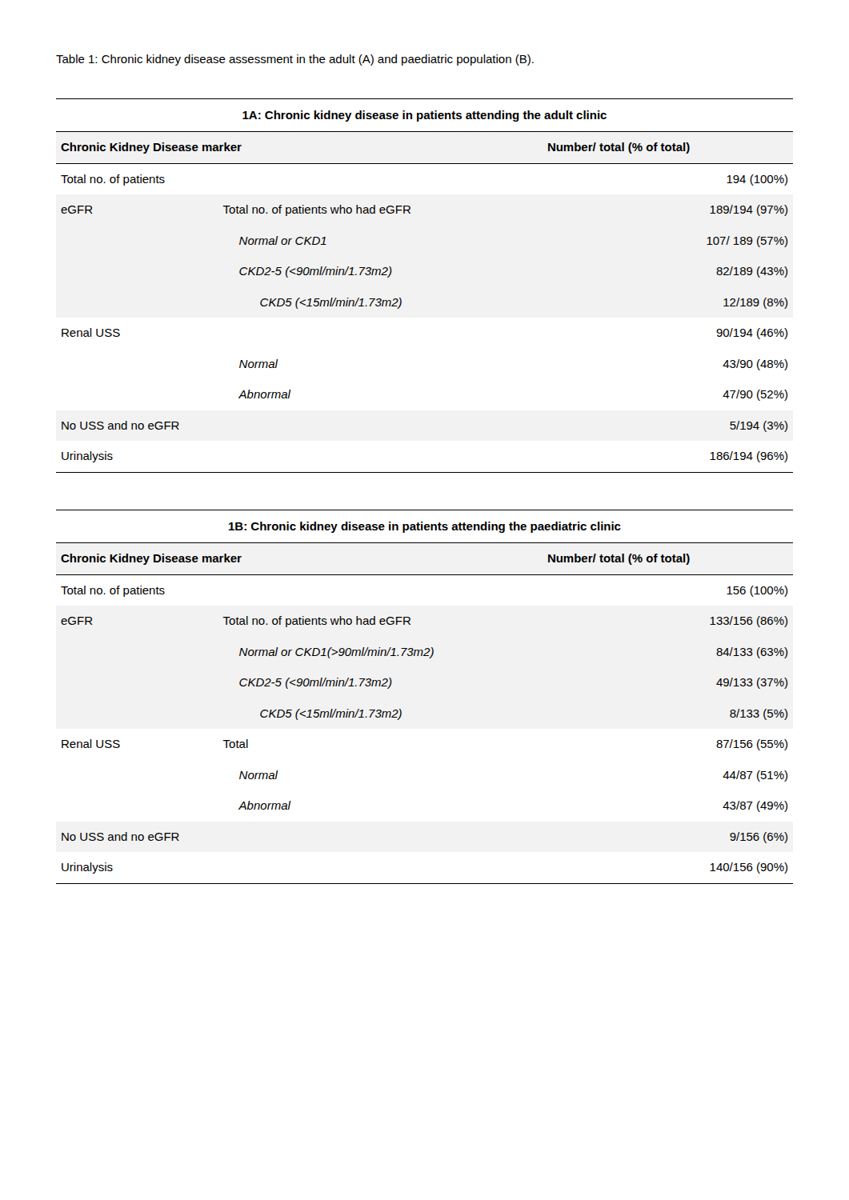Table 1: Chronic kidney disease assessment in the adult (A) and paediatric population (B).
1A: Chronic kidney disease in patients attending the adult clinic
| Chronic Kidney Disease marker | Number/ total (% of total) |
| --- | --- |
| Total no. of patients | 194 (100%) |
| eGFR | Total no. of patients who had eGFR | 189/194 (97%) |
| Normal or CKD1 | 107/ 189 (57%) |
| CKD2-5 (<90ml/min/1.73m2) | 82/189 (43%) |
| CKD5 (<15ml/min/1.73m2) | 12/189 (8%) |
| Renal USS | 90/194 (46%) |
| | Normal | 43/90 (48%) |
| | Abnormal | 47/90 (52%) |
| No USS and no eGFR | 5/194 (3%) |
| Urinalysis | 186/194 (96%) |
1B: Chronic kidney disease in patients attending the paediatric clinic
| Chronic Kidney Disease marker | Number/ total (% of total) |
| --- | --- |
| Total no. of patients | 156 (100%) |
| eGFR | Total no. of patients who had eGFR | 133/156 (86%) |
| Normal or CKD1(>90ml/min/1.73m2) | 84/133 (63%) |
| CKD2-5 (<90ml/min/1.73m2) | 49/133 (37%) |
| CKD5 (<15ml/min/1.73m2) | 8/133 (5%) |
| Renal USS | Total | 87/156 (55%) |
| Normal | 44/87 (51%) |
| Abnormal | 43/87 (49%) |
| No USS and no eGFR | 9/156 (6%) |
| Urinalysis | 140/156 (90%) |